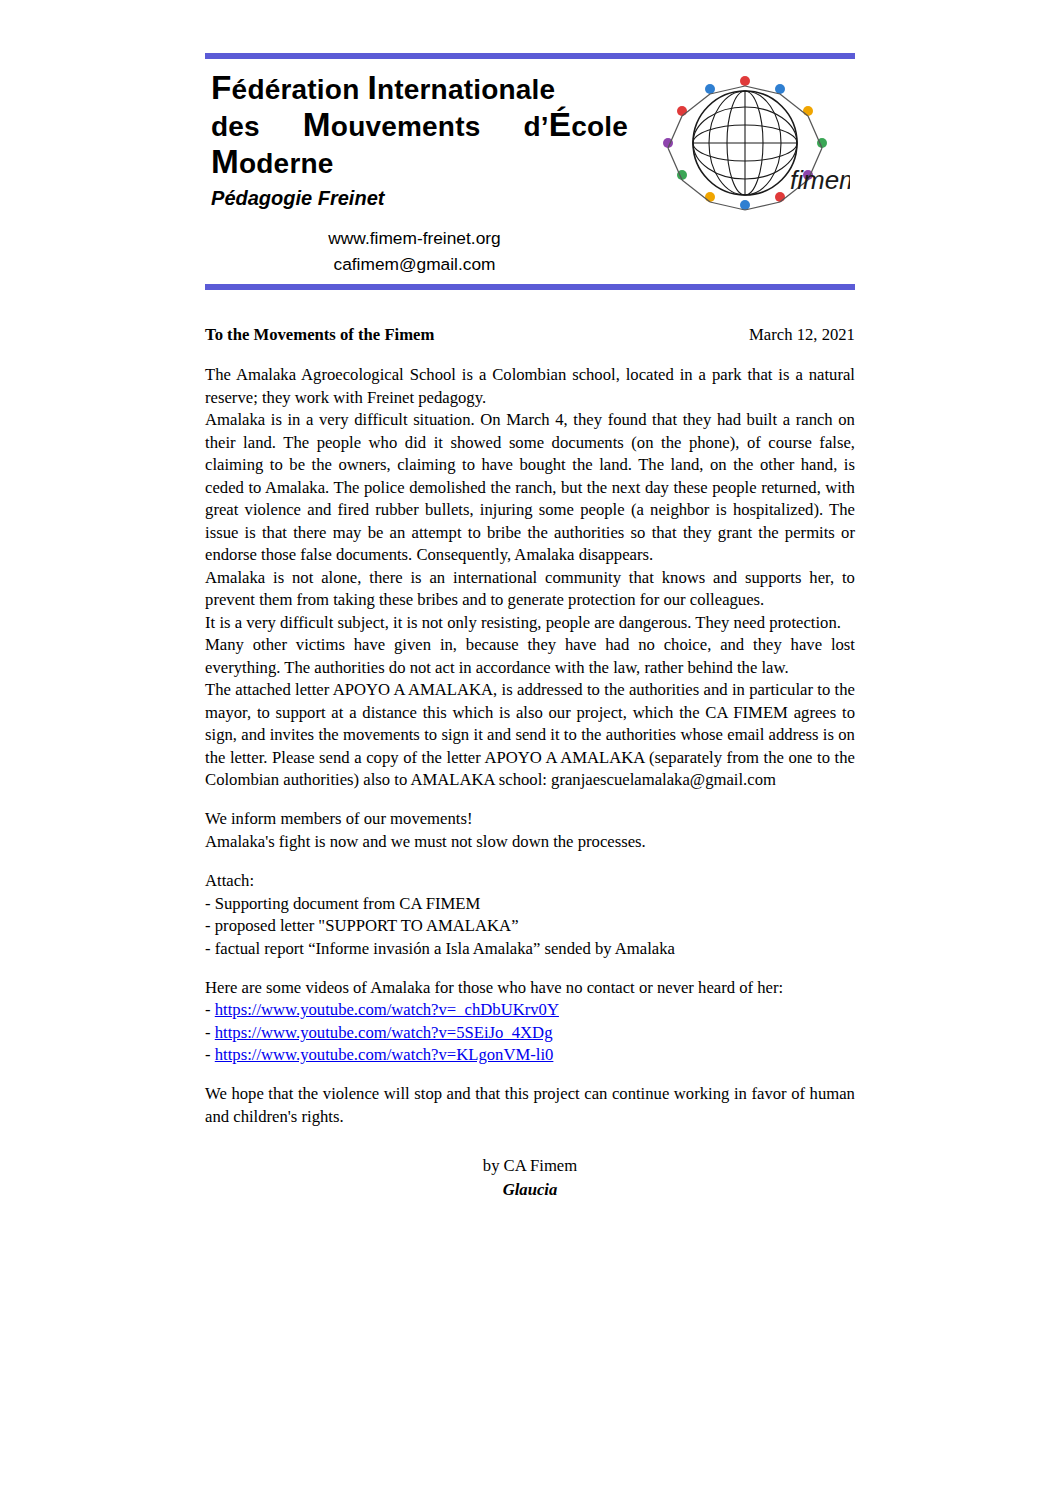Fédération Internationale
des Mouvements d’École Moderne
Pédagogie Freinet
www.fimem-freinet.org
cafimem@gmail.com
fimem
To the Movements of the Fimem
March 12, 2021
The Amalaka Agroecological School is a Colombian school, located in a park that is a natural reserve; they work with Freinet pedagogy.
Amalaka is in a very difficult situation. On March 4, they found that they had built a ranch on their land. The people who did it showed some documents (on the phone), of course false, claiming to be the owners, claiming to have bought the land. The land, on the other hand, is ceded to Amalaka. The police demolished the ranch, but the next day these people returned, with great violence and fired rubber bullets, injuring some people (a neighbor is hospitalized). The issue is that there may be an attempt to bribe the authorities so that they grant the permits or endorse those false documents. Consequently, Amalaka disappears.
Amalaka is not alone, there is an international community that knows and supports her, to prevent them from taking these bribes and to generate protection for our colleagues.
It is a very difficult subject, it is not only resisting, people are dangerous. They need protection.
Many other victims have given in, because they have had no choice, and they have lost everything. The authorities do not act in accordance with the law, rather behind the law.
The attached letter APOYO A AMALAKA, is addressed to the authorities and in particular to the mayor, to support at a distance this which is also our project, which the CA FIMEM agrees to sign, and invites the movements to sign it and send it to the authorities whose email address is on the letter. Please send a copy of the letter APOYO A AMALAKA (separately from the one to the Colombian authorities) also to AMALAKA school: granjaescuelamalaka@gmail.com
We inform members of our movements!
Amalaka's fight is now and we must not slow down the processes.
Attach:
- Supporting document from CA FIMEM
- proposed letter "SUPPORT TO AMALAKA”
- factual report “Informe invasión a Isla Amalaka” sended by Amalaka
Here are some videos of Amalaka for those who have no contact or never heard of her:
- https://www.youtube.com/watch?v=_chDbUKrv0Y
- https://www.youtube.com/watch?v=5SEiJo_4XDg
- https://www.youtube.com/watch?v=KLgonVM-li0
We hope that the violence will stop and that this project can continue working in favor of human and children's rights.
by CA Fimem
Glaucia